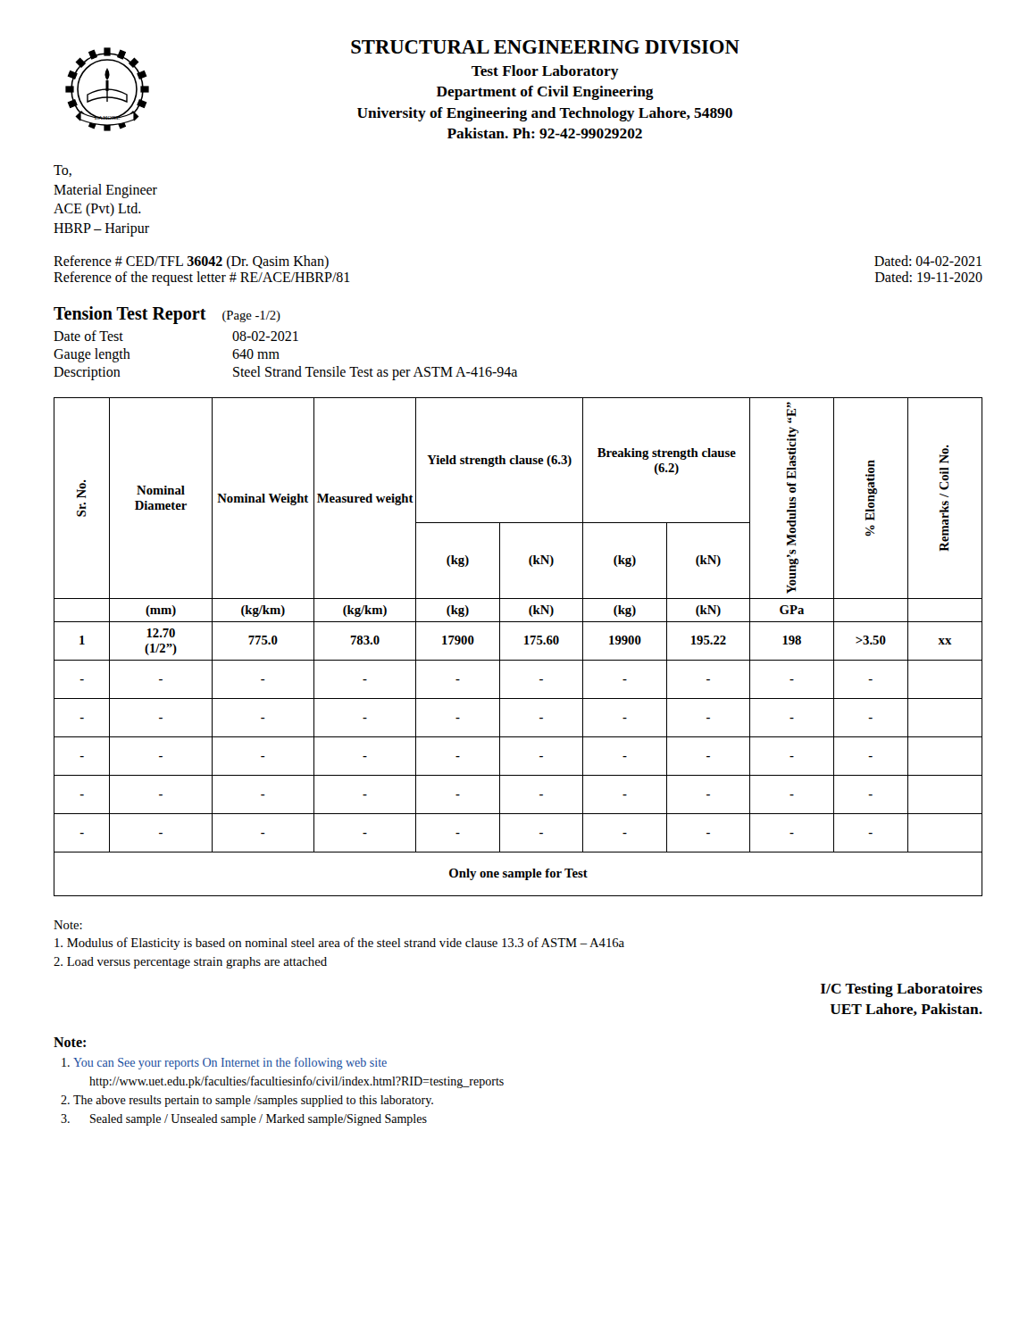LAHORE
STRUCTURAL ENGINEERING DIVISION
Test Floor Laboratory
Department of Civil Engineering
University of Engineering and Technology Lahore, 54890
Pakistan. Ph: 92-42-99029202
To,
Material Engineer
ACE (Pvt) Ltd.
HBRP – Haripur
Reference # CED/TFL 36042 (Dr. Qasim Khan)
Dated: 04-02-2021
Reference of the request letter # RE/ACE/HBRP/81
Dated: 19-11-2020
Tension Test Report(Page -1/2)
| Date of Test | 08-02-2021 |
| Gauge length | 640 mm |
| Description | Steel Strand Tensile Test as per ASTM A-416-94a |
| Sr. No. | Nominal Diameter | Nominal Weight | Measured weight | Yield strength clause (6.3) | Breaking strength clause (6.2) | Young’s Modulus of Elasticity “E” | % Elongation | Remarks / Coil No. |
| --- | --- | --- | --- | --- | --- | --- | --- | --- |
| (kg) | (kN) | (kg) | (kN) |
| | (mm) | (kg/km) | (kg/km) | (kg) | (kN) | (kg) | (kN) | GPa | | |
| 1 | 12.70 (1/2”) | 775.0 | 783.0 | 17900 | 175.60 | 19900 | 195.22 | 198 | >3.50 | xx |
| - | - | - | - | - | - | - | - | - | - | |
| - | - | - | - | - | - | - | - | - | - | |
| - | - | - | - | - | - | - | - | - | - | |
| - | - | - | - | - | - | - | - | - | - | |
| - | - | - | - | - | - | - | - | - | - | |
| Only one sample for Test |
Note:
1. Modulus of Elasticity is based on nominal steel area of the steel strand vide clause 13.3 of ASTM – A416a
2. Load versus percentage strain graphs are attached
I/C Testing Laboratoires
UET Lahore, Pakistan.
Note:
You can See your reports On Internet in the following web site
http://www.uet.edu.pk/faculties/facultiesinfo/civil/index.html?RID=testing_reports
The above results pertain to sample /samples supplied to this laboratory.
Sealed sample / Unsealed sample / Marked sample/Signed Samples